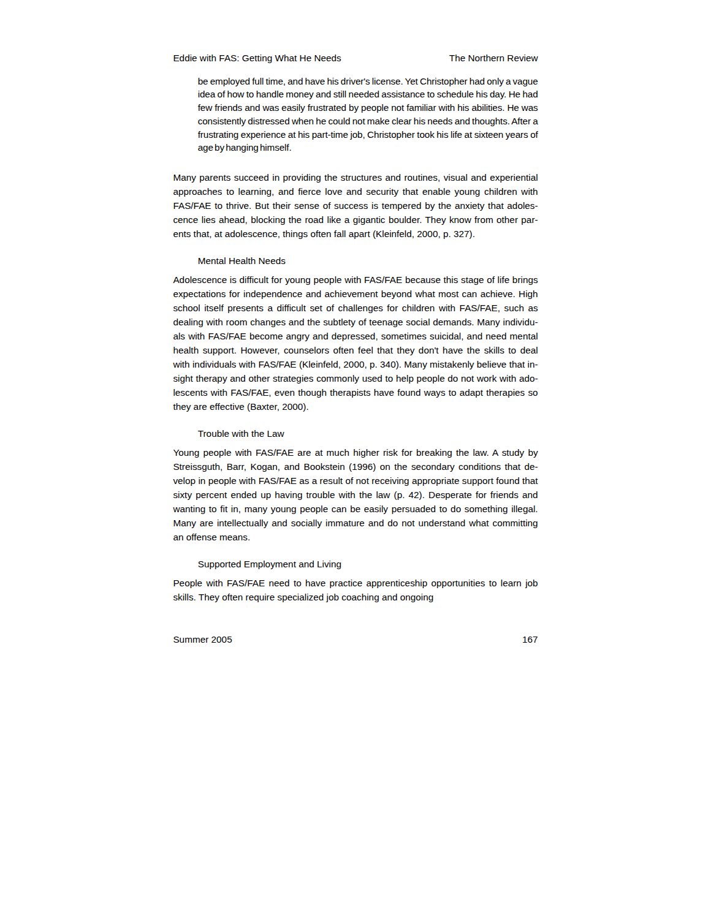Eddie with FAS: Getting What He Needs The Northern Review
be employed full time, and have his driver's license. Yet Christopher had only a vague idea of how to handle money and still needed assistance to schedule his day. He had few friends and was easily frustrated by people not familiar with his abilities. He was consistently distressed when he could not make clear his needs and thoughts. After a frustrating experience at his part-time job, Christopher took his life at sixteen years of age by hanging himself.
Many parents succeed in providing the structures and routines, visual and experiential approaches to learning, and fierce love and security that enable young children with FAS/FAE to thrive. But their sense of success is tempered by the anxiety that adolescence lies ahead, blocking the road like a gigantic boulder. They know from other parents that, at adolescence, things often fall apart (Kleinfeld, 2000, p. 327).
Mental Health Needs
Adolescence is difficult for young people with FAS/FAE because this stage of life brings expectations for independence and achievement beyond what most can achieve. High school itself presents a difficult set of challenges for children with FAS/FAE, such as dealing with room changes and the subtlety of teenage social demands. Many individuals with FAS/FAE become angry and depressed, sometimes suicidal, and need mental health support. However, counselors often feel that they don't have the skills to deal with individuals with FAS/FAE (Kleinfeld, 2000, p. 340). Many mistakenly believe that insight therapy and other strategies commonly used to help people do not work with adolescents with FAS/FAE, even though therapists have found ways to adapt therapies so they are effective (Baxter, 2000).
Trouble with the Law
Young people with FAS/FAE are at much higher risk for breaking the law. A study by Streissguth, Barr, Kogan, and Bookstein (1996) on the secondary conditions that develop in people with FAS/FAE as a result of not receiving appropriate support found that sixty percent ended up having trouble with the law (p. 42). Desperate for friends and wanting to fit in, many young people can be easily persuaded to do something illegal. Many are intellectually and socially immature and do not understand what committing an offense means.
Supported Employment and Living
People with FAS/FAE need to have practice apprenticeship opportunities to learn job skills. They often require specialized job coaching and ongoing
Summer 2005 167